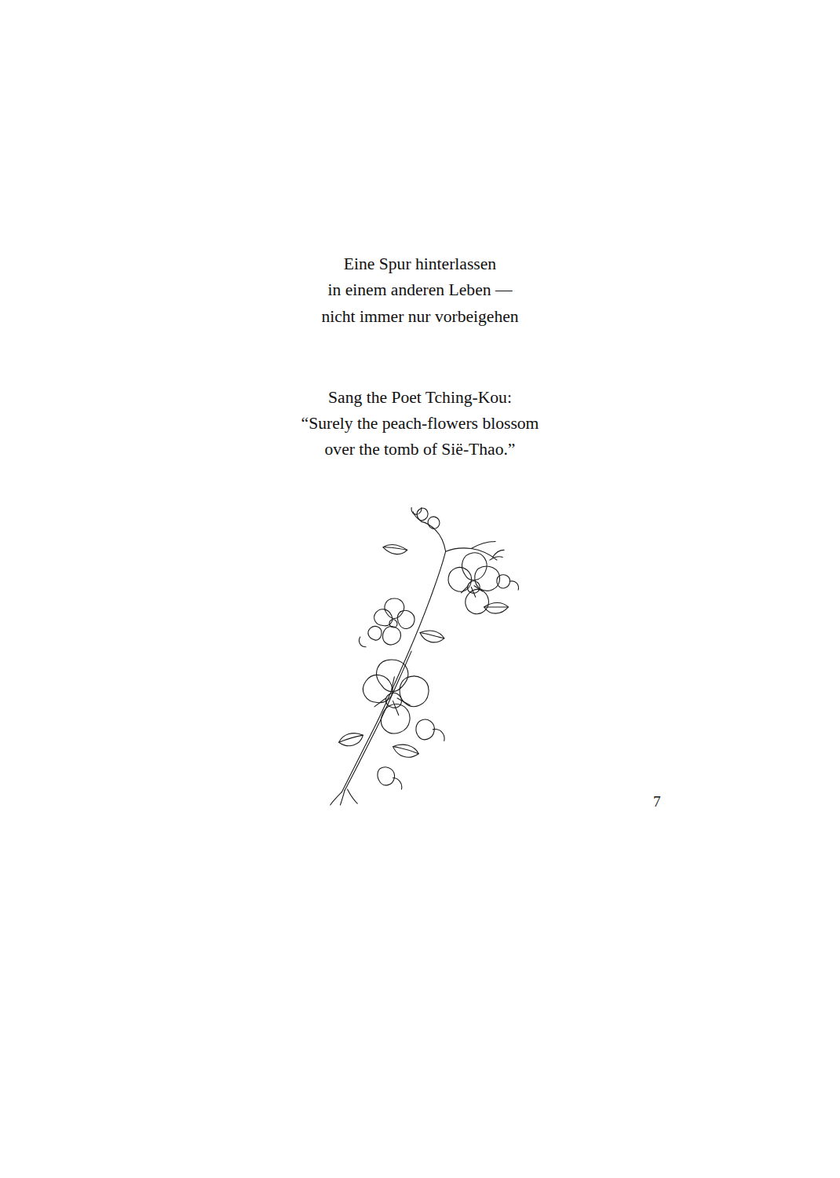Eine Spur hinterlassen
in einem anderen Leben —
nicht immer nur vorbeigehen
Sang the Poet Tching-Kou:
“Surely the peach-flowers blossom
over the tomb of Sië-Thao.”
7